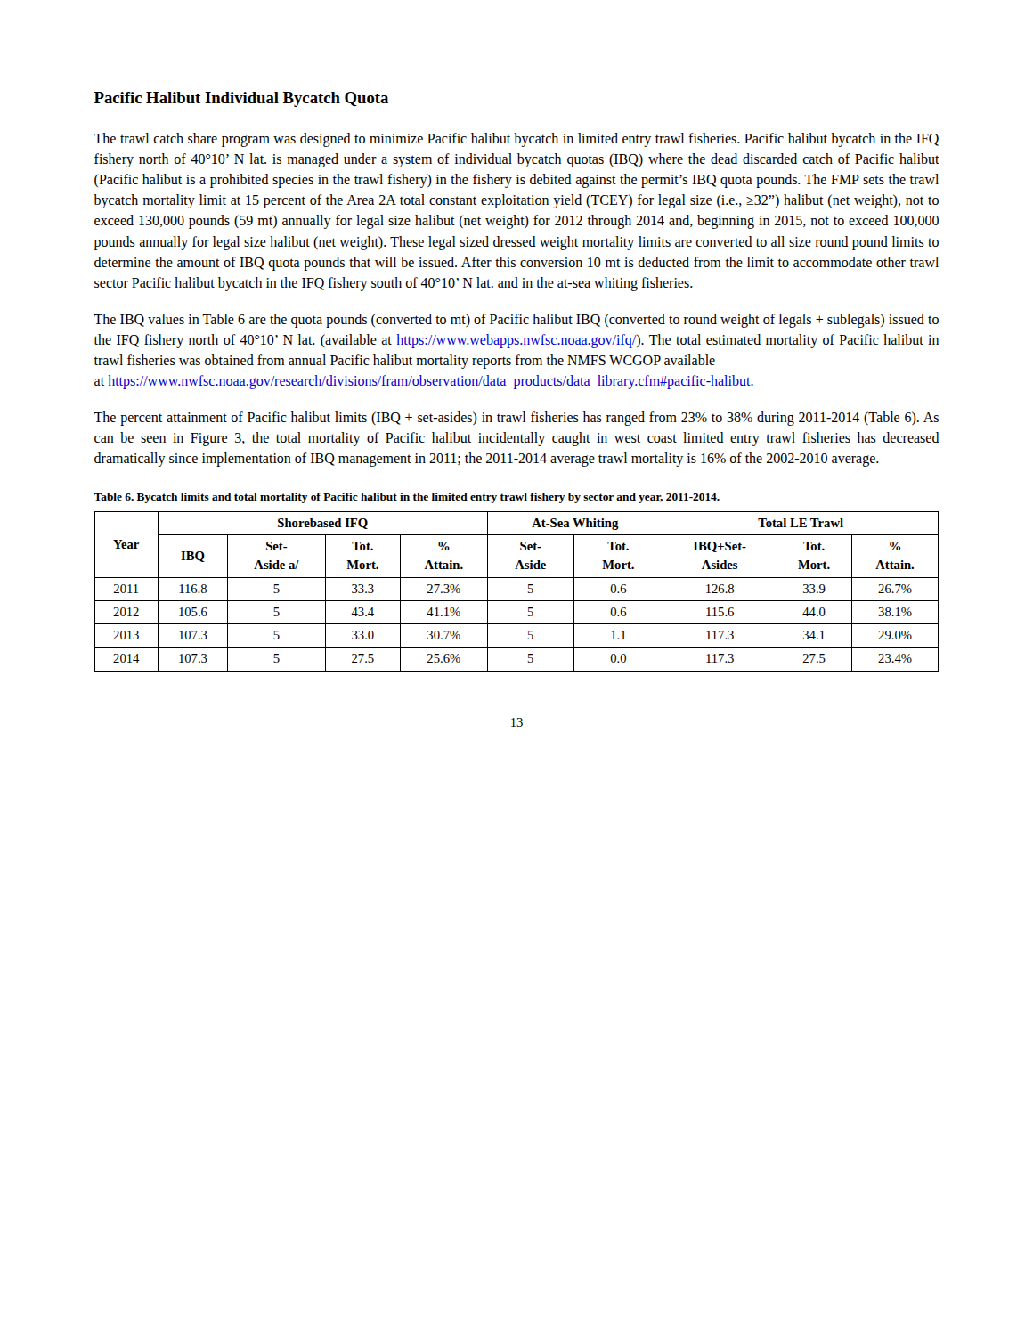Pacific Halibut Individual Bycatch Quota
The trawl catch share program was designed to minimize Pacific halibut bycatch in limited entry trawl fisheries. Pacific halibut bycatch in the IFQ fishery north of 40°10’ N lat. is managed under a system of individual bycatch quotas (IBQ) where the dead discarded catch of Pacific halibut (Pacific halibut is a prohibited species in the trawl fishery) in the fishery is debited against the permit’s IBQ quota pounds. The FMP sets the trawl bycatch mortality limit at 15 percent of the Area 2A total constant exploitation yield (TCEY) for legal size (i.e., ≥32”) halibut (net weight), not to exceed 130,000 pounds (59 mt) annually for legal size halibut (net weight) for 2012 through 2014 and, beginning in 2015, not to exceed 100,000 pounds annually for legal size halibut (net weight). These legal sized dressed weight mortality limits are converted to all size round pound limits to determine the amount of IBQ quota pounds that will be issued. After this conversion 10 mt is deducted from the limit to accommodate other trawl sector Pacific halibut bycatch in the IFQ fishery south of 40°10’ N lat. and in the at-sea whiting fisheries.
The IBQ values in Table 6 are the quota pounds (converted to mt) of Pacific halibut IBQ (converted to round weight of legals + sublegals) issued to the IFQ fishery north of 40°10’ N lat. (available at https://www.webapps.nwfsc.noaa.gov/ifq/). The total estimated mortality of Pacific halibut in trawl fisheries was obtained from annual Pacific halibut mortality reports from the NMFS WCGOP available
at https://www.nwfsc.noaa.gov/research/divisions/fram/observation/data_products/data_library.cfm#pacific-halibut.
The percent attainment of Pacific halibut limits (IBQ + set-asides) in trawl fisheries has ranged from 23% to 38% during 2011-2014 (Table 6). As can be seen in Figure 3, the total mortality of Pacific halibut incidentally caught in west coast limited entry trawl fisheries has decreased dramatically since implementation of IBQ management in 2011; the 2011-2014 average trawl mortality is 16% of the 2002-2010 average.
Table 6. Bycatch limits and total mortality of Pacific halibut in the limited entry trawl fishery by sector and year, 2011-2014.
| Year | Shorebased IFQ | At-Sea Whiting | Total LE Trawl |
| --- | --- | --- | --- |
| IBQ | Set- Aside a/ | Tot. Mort. | % Attain. | Set- Aside | Tot. Mort. | IBQ+Set- Asides | Tot. Mort. | % Attain. |
| 2011 | 116.8 | 5 | 33.3 | 27.3% | 5 | 0.6 | 126.8 | 33.9 | 26.7% |
| 2012 | 105.6 | 5 | 43.4 | 41.1% | 5 | 0.6 | 115.6 | 44.0 | 38.1% |
| 2013 | 107.3 | 5 | 33.0 | 30.7% | 5 | 1.1 | 117.3 | 34.1 | 29.0% |
| 2014 | 107.3 | 5 | 27.5 | 25.6% | 5 | 0.0 | 117.3 | 27.5 | 23.4% |
13